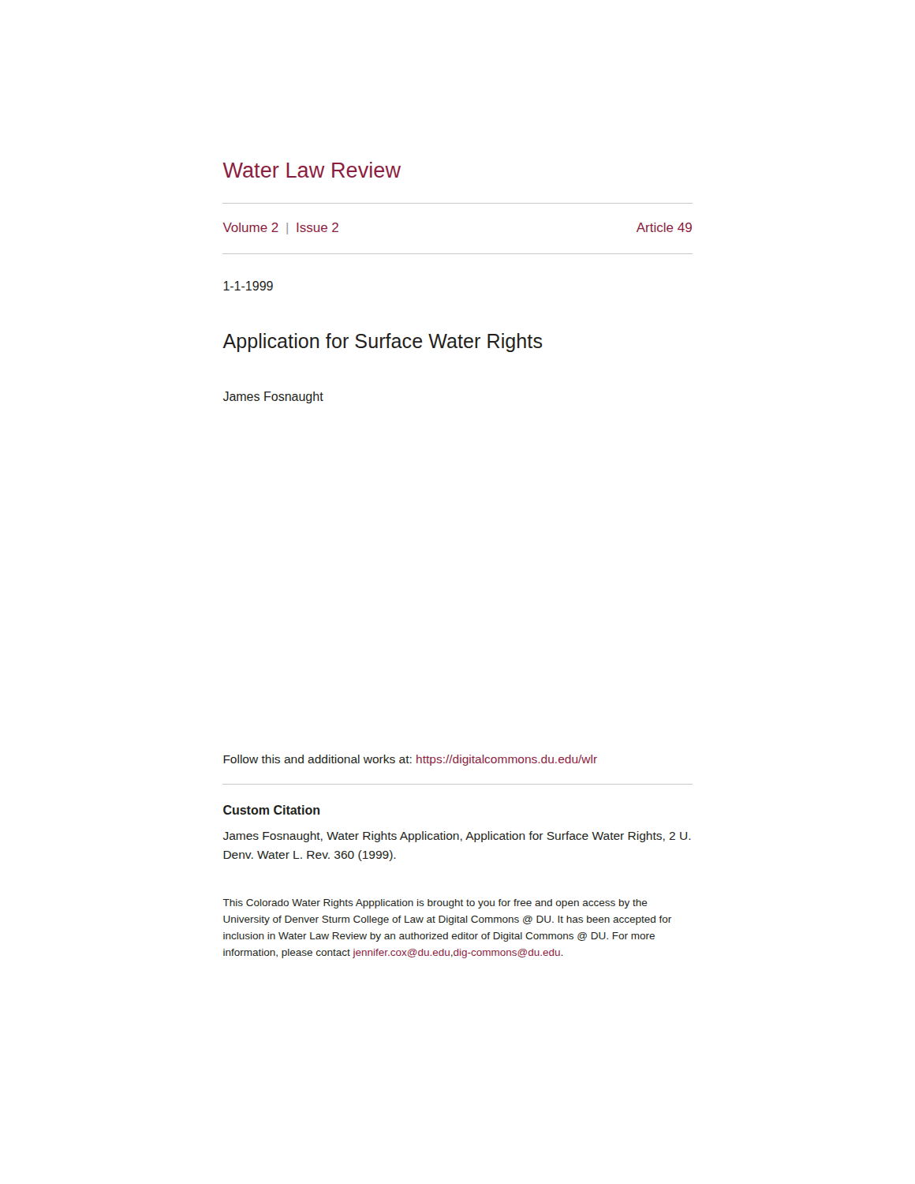Water Law Review
Volume 2|Issue 2
Article 49
1-1-1999
Application for Surface Water Rights
James Fosnaught
Follow this and additional works at: https://digitalcommons.du.edu/wlr
Custom Citation
James Fosnaught, Water Rights Application, Application for Surface Water Rights, 2 U. Denv. Water L. Rev. 360 (1999).
This Colorado Water Rights Appplication is brought to you for free and open access by the University of Denver Sturm College of Law at Digital Commons @ DU. It has been accepted for inclusion in Water Law Review by an authorized editor of Digital Commons @ DU. For more information, please contact jennifer.cox@du.edu,dig-commons@du.edu.